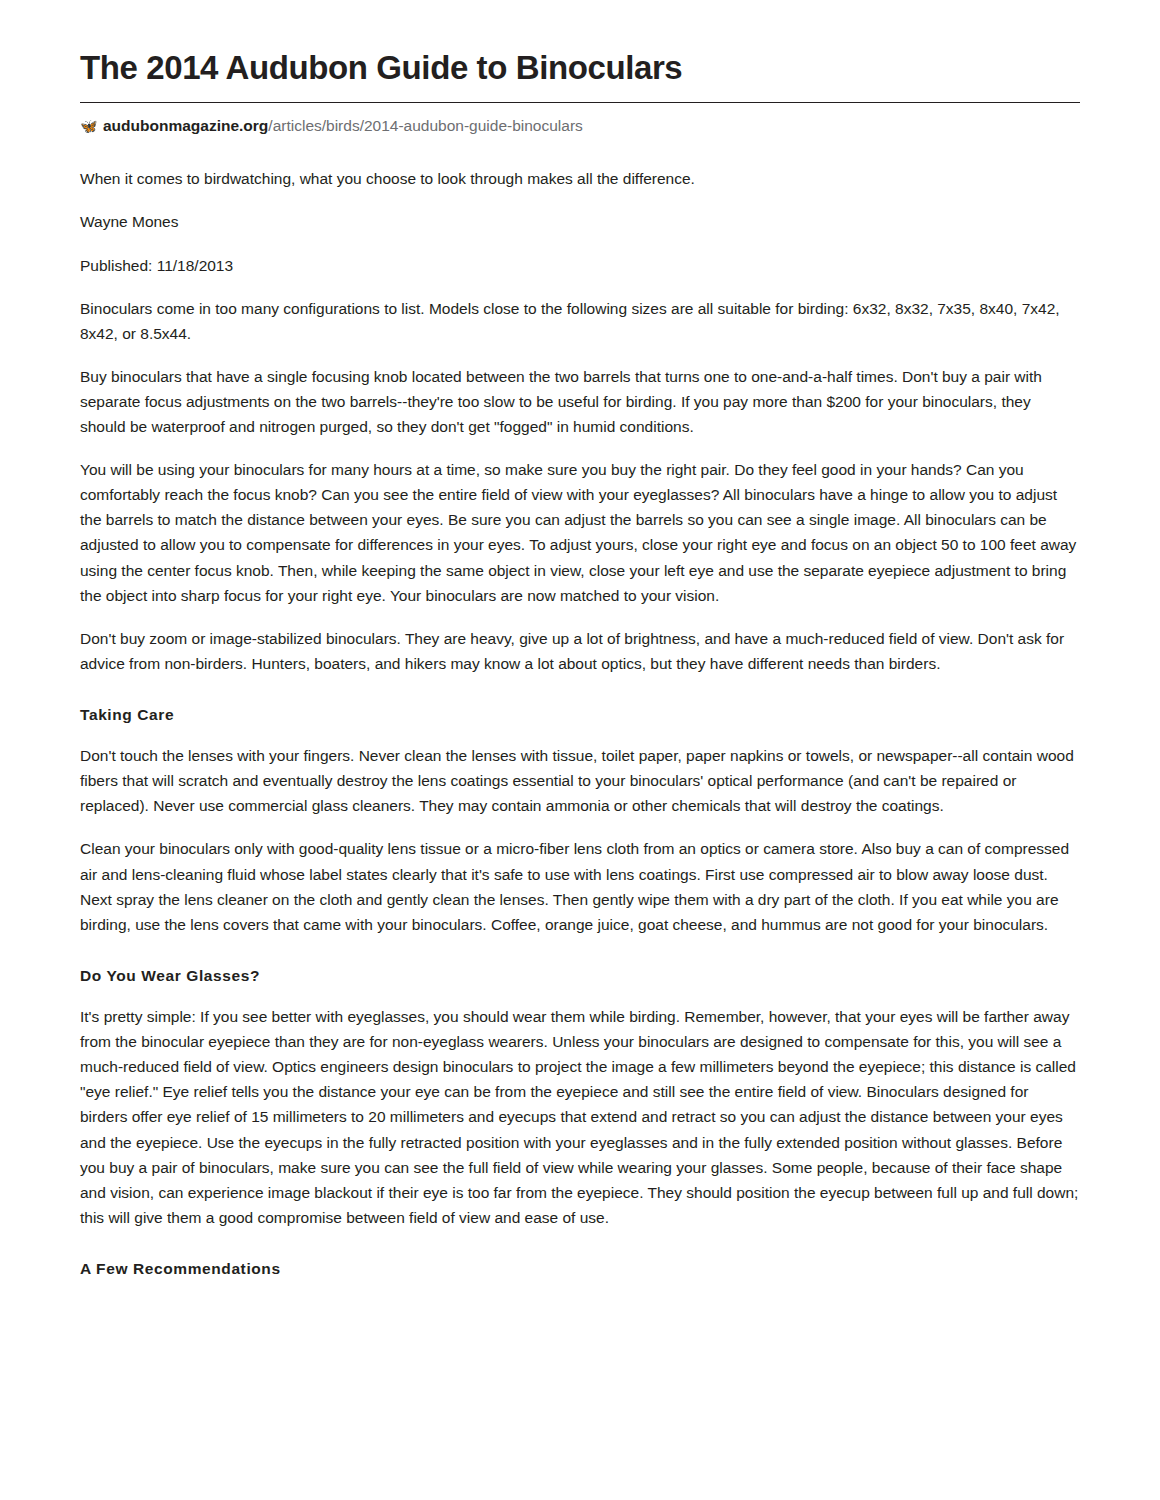The 2014 Audubon Guide to Binoculars
🦋audubonmagazine.org/articles/birds/2014-audubon-guide-binoculars
When it comes to birdwatching, what you choose to look through makes all the difference.
Wayne Mones
Published: 11/18/2013
Binoculars come in too many configurations to list. Models close to the following sizes are all suitable for birding: 6x32, 8x32, 7x35, 8x40, 7x42, 8x42, or 8.5x44.
Buy binoculars that have a single focusing knob located between the two barrels that turns one to one-and-a-half times. Don't buy a pair with separate focus adjustments on the two barrels--they're too slow to be useful for birding. If you pay more than $200 for your binoculars, they should be waterproof and nitrogen purged, so they don't get "fogged" in humid conditions.
You will be using your binoculars for many hours at a time, so make sure you buy the right pair. Do they feel good in your hands? Can you comfortably reach the focus knob? Can you see the entire field of view with your eyeglasses? All binoculars have a hinge to allow you to adjust the barrels to match the distance between your eyes. Be sure you can adjust the barrels so you can see a single image. All binoculars can be adjusted to allow you to compensate for differences in your eyes. To adjust yours, close your right eye and focus on an object 50 to 100 feet away using the center focus knob. Then, while keeping the same object in view, close your left eye and use the separate eyepiece adjustment to bring the object into sharp focus for your right eye. Your binoculars are now matched to your vision.
Don't buy zoom or image-stabilized binoculars. They are heavy, give up a lot of brightness, and have a much-reduced field of view. Don't ask for advice from non-birders. Hunters, boaters, and hikers may know a lot about optics, but they have different needs than birders.
Taking Care
Don't touch the lenses with your fingers. Never clean the lenses with tissue, toilet paper, paper napkins or towels, or newspaper--all contain wood fibers that will scratch and eventually destroy the lens coatings essential to your binoculars' optical performance (and can't be repaired or replaced). Never use commercial glass cleaners. They may contain ammonia or other chemicals that will destroy the coatings.
Clean your binoculars only with good-quality lens tissue or a micro-fiber lens cloth from an optics or camera store. Also buy a can of compressed air and lens-cleaning fluid whose label states clearly that it's safe to use with lens coatings. First use compressed air to blow away loose dust. Next spray the lens cleaner on the cloth and gently clean the lenses. Then gently wipe them with a dry part of the cloth. If you eat while you are birding, use the lens covers that came with your binoculars. Coffee, orange juice, goat cheese, and hummus are not good for your binoculars.
Do You Wear Glasses?
It's pretty simple: If you see better with eyeglasses, you should wear them while birding. Remember, however, that your eyes will be farther away from the binocular eyepiece than they are for non-eyeglass wearers. Unless your binoculars are designed to compensate for this, you will see a much-reduced field of view. Optics engineers design binoculars to project the image a few millimeters beyond the eyepiece; this distance is called "eye relief." Eye relief tells you the distance your eye can be from the eyepiece and still see the entire field of view. Binoculars designed for birders offer eye relief of 15 millimeters to 20 millimeters and eyecups that extend and retract so you can adjust the distance between your eyes and the eyepiece. Use the eyecups in the fully retracted position with your eyeglasses and in the fully extended position without glasses. Before you buy a pair of binoculars, make sure you can see the full field of view while wearing your glasses. Some people, because of their face shape and vision, can experience image blackout if their eye is too far from the eyepiece. They should position the eyecup between full up and full down; this will give them a good compromise between field of view and ease of use.
A Few Recommendations